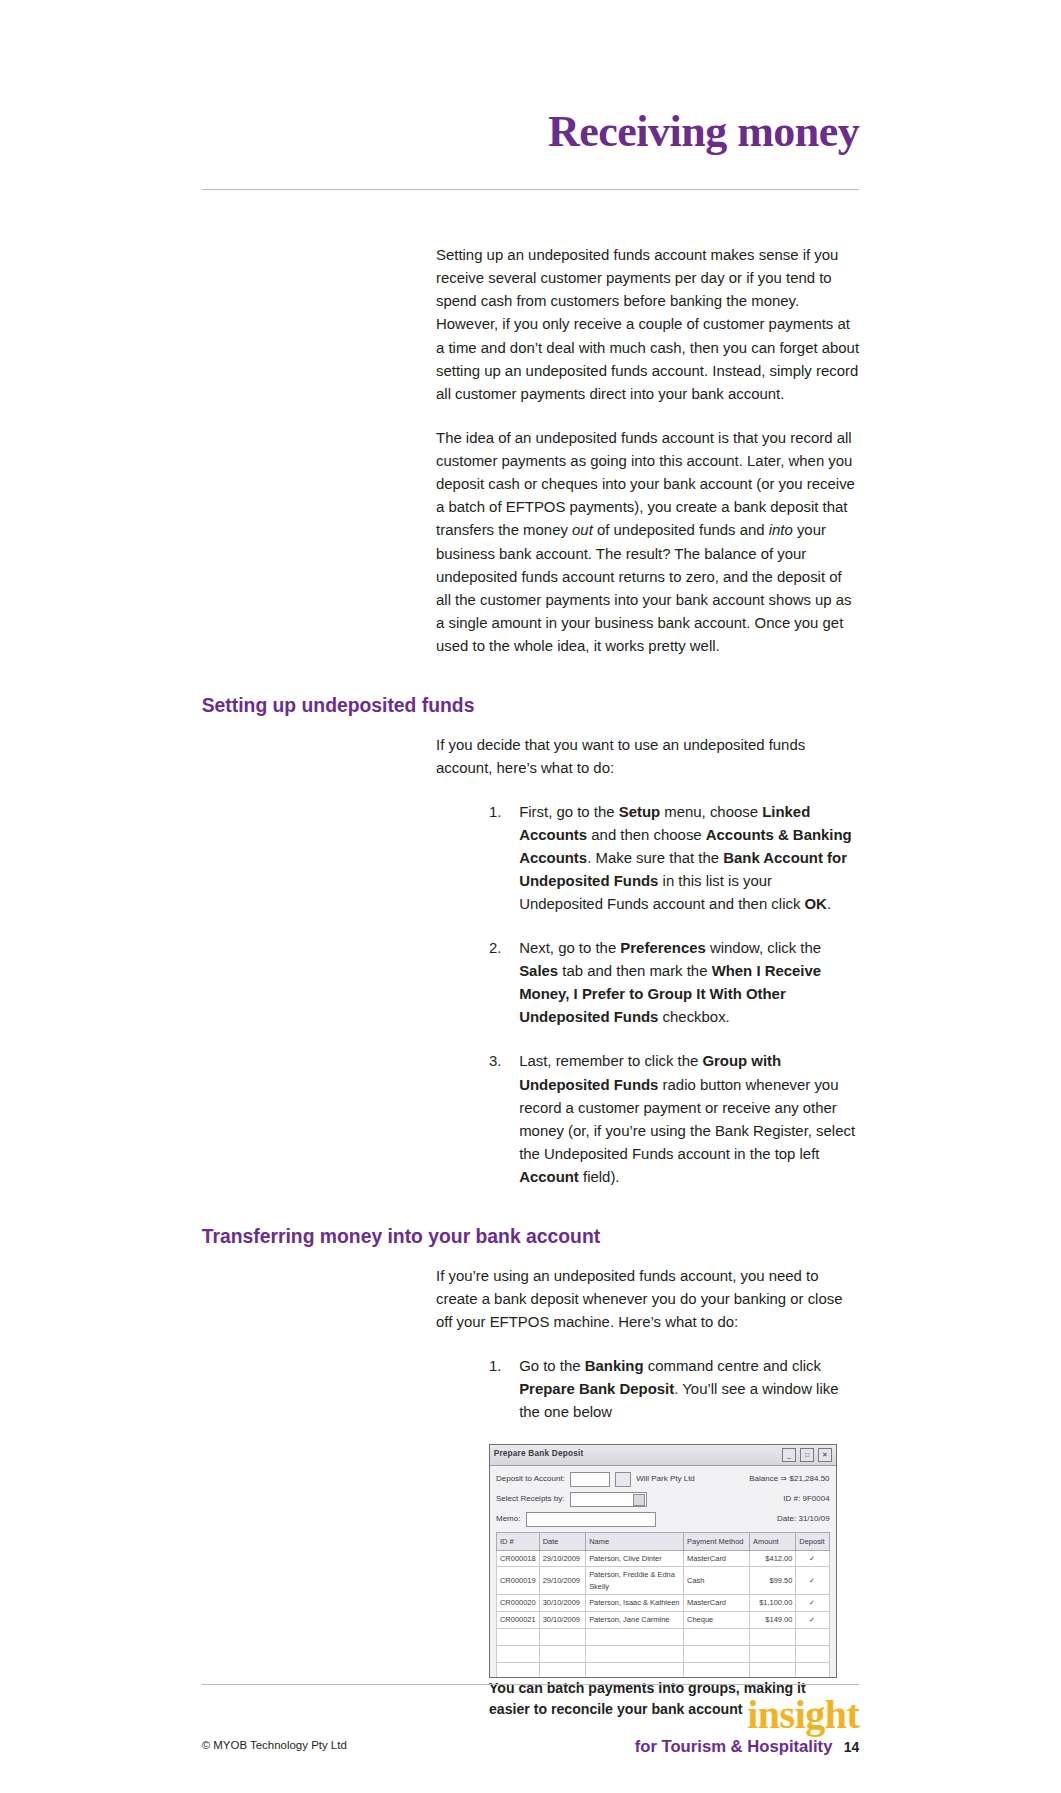Receiving money
Setting up an undeposited funds account makes sense if you receive several customer payments per day or if you tend to spend cash from customers before banking the money. However, if you only receive a couple of customer payments at a time and don’t deal with much cash, then you can forget about setting up an undeposited funds account. Instead, simply record all customer payments direct into your bank account.
The idea of an undeposited funds account is that you record all customer payments as going into this account. Later, when you deposit cash or cheques into your bank account (or you receive a batch of EFTPOS payments), you create a bank deposit that transfers the money out of undeposited funds and into your business bank account. The result? The balance of your undeposited funds account returns to zero, and the deposit of all the customer payments into your bank account shows up as a single amount in your business bank account. Once you get used to the whole idea, it works pretty well.
Setting up undeposited funds
If you decide that you want to use an undeposited funds account, here’s what to do:
First, go to the Setup menu, choose Linked Accounts and then choose Accounts & Banking Accounts. Make sure that the Bank Account for Undeposited Funds in this list is your Undeposited Funds account and then click OK.
Next, go to the Preferences window, click the Sales tab and then mark the When I Receive Money, I Prefer to Group It With Other Undeposited Funds checkbox.
Last, remember to click the Group with Undeposited Funds radio button whenever you record a customer payment or receive any other money (or, if you’re using the Bank Register, select the Undeposited Funds account in the top left Account field).
Transferring money into your bank account
If you’re using an undeposited funds account, you need to create a bank deposit whenever you do your banking or close off your EFTPOS machine. Here’s what to do:
Go to the Banking command centre and click Prepare Bank Deposit. You’ll see a window like the one below
Prepare Bank Deposit _□✕
Deposit to Account: Will Park Pty Ltd Balance ⇒ $21,284.50
Select Receipts by: ID #: 9F0004
Memo: Date: 31/10/09
| ID # | Date | Name | Payment Method | Amount | Deposit |
| --- | --- | --- | --- | --- | --- |
| CR000018 | 29/10/2009 | Paterson, Clive Dinter | MasterCard | $412.00 | ✓ |
| CR000019 | 29/10/2009 | Paterson, Freddie & Edna Skelly | Cash | $99.50 | ✓ |
| CR000020 | 30/10/2009 | Paterson, Isaac & Kathleen | MasterCard | $1,100.00 | ✓ |
| CR000021 | 30/10/2009 | Paterson, Jane Carmine | Cheque | $149.00 | ✓ |
Number of Receipts selected: Total Deposit Amount:
Deposit Adjustment
Record
Cancel
You can batch payments into groups, making it easier to reconcile your bank account
© MYOB Technology Pty Ltd
insight for Tourism & Hospitality 14